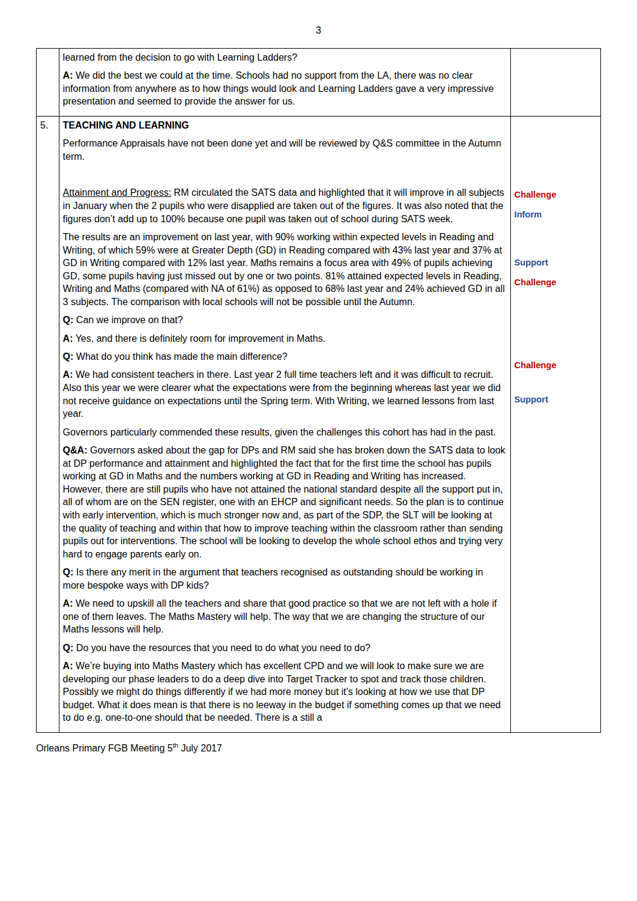3
| | learned from the decision to go with Learning Ladders? A: We did the best we could at the time. Schools had no support from the LA, there was no clear information from anywhere as to how things would look and Learning Ladders gave a very impressive presentation and seemed to provide the answer for us. | |
| 5. | TEACHING AND LEARNING Performance Appraisals have not been done yet and will be reviewed by Q&S committee in the Autumn term. Attainment and Progress: RM circulated the SATS data and highlighted that it will improve in all subjects in January when the 2 pupils who were disapplied are taken out of the figures. It was also noted that the figures don’t add up to 100% because one pupil was taken out of school during SATS week. The results are an improvement on last year, with 90% working within expected levels in Reading and Writing, of which 59% were at Greater Depth (GD) in Reading compared with 43% last year and 37% at GD in Writing compared with 12% last year. Maths remains a focus area with 49% of pupils achieving GD, some pupils having just missed out by one or two points. 81% attained expected levels in Reading, Writing and Maths (compared with NA of 61%) as opposed to 68% last year and 24% achieved GD in all 3 subjects. The comparison with local schools will not be possible until the Autumn. Q: Can we improve on that? A: Yes, and there is definitely room for improvement in Maths. Q: What do you think has made the main difference? A: We had consistent teachers in there. Last year 2 full time teachers left and it was difficult to recruit. Also this year we were clearer what the expectations were from the beginning whereas last year we did not receive guidance on expectations until the Spring term. With Writing, we learned lessons from last year. Governors particularly commended these results, given the challenges this cohort has had in the past. Q&A: Governors asked about the gap for DPs and RM said she has broken down the SATS data to look at DP performance and attainment and highlighted the fact that for the first time the school has pupils working at GD in Maths and the numbers working at GD in Reading and Writing has increased. However, there are still pupils who have not attained the national standard despite all the support put in, all of whom are on the SEN register, one with an EHCP and significant needs. So the plan is to continue with early intervention, which is much stronger now and, as part of the SDP, the SLT will be looking at the quality of teaching and within that how to improve teaching within the classroom rather than sending pupils out for interventions. The school will be looking to develop the whole school ethos and trying very hard to engage parents early on. Q: Is there any merit in the argument that teachers recognised as outstanding should be working in more bespoke ways with DP kids? A: We need to upskill all the teachers and share that good practice so that we are not left with a hole if one of them leaves. The Maths Mastery will help. The way that we are changing the structure of our Maths lessons will help. Q: Do you have the resources that you need to do what you need to do? A: We’re buying into Maths Mastery which has excellent CPD and we will look to make sure we are developing our phase leaders to do a deep dive into Target Tracker to spot and track those children. Possibly we might do things differently if we had more money but it’s looking at how we use that DP budget. What it does mean is that there is no leeway in the budget if something comes up that we need to do e.g. one-to-one should that be needed. There is a still a | Challenge Inform Support Challenge Challenge Support |
Orleans Primary FGB Meeting 5th July 2017